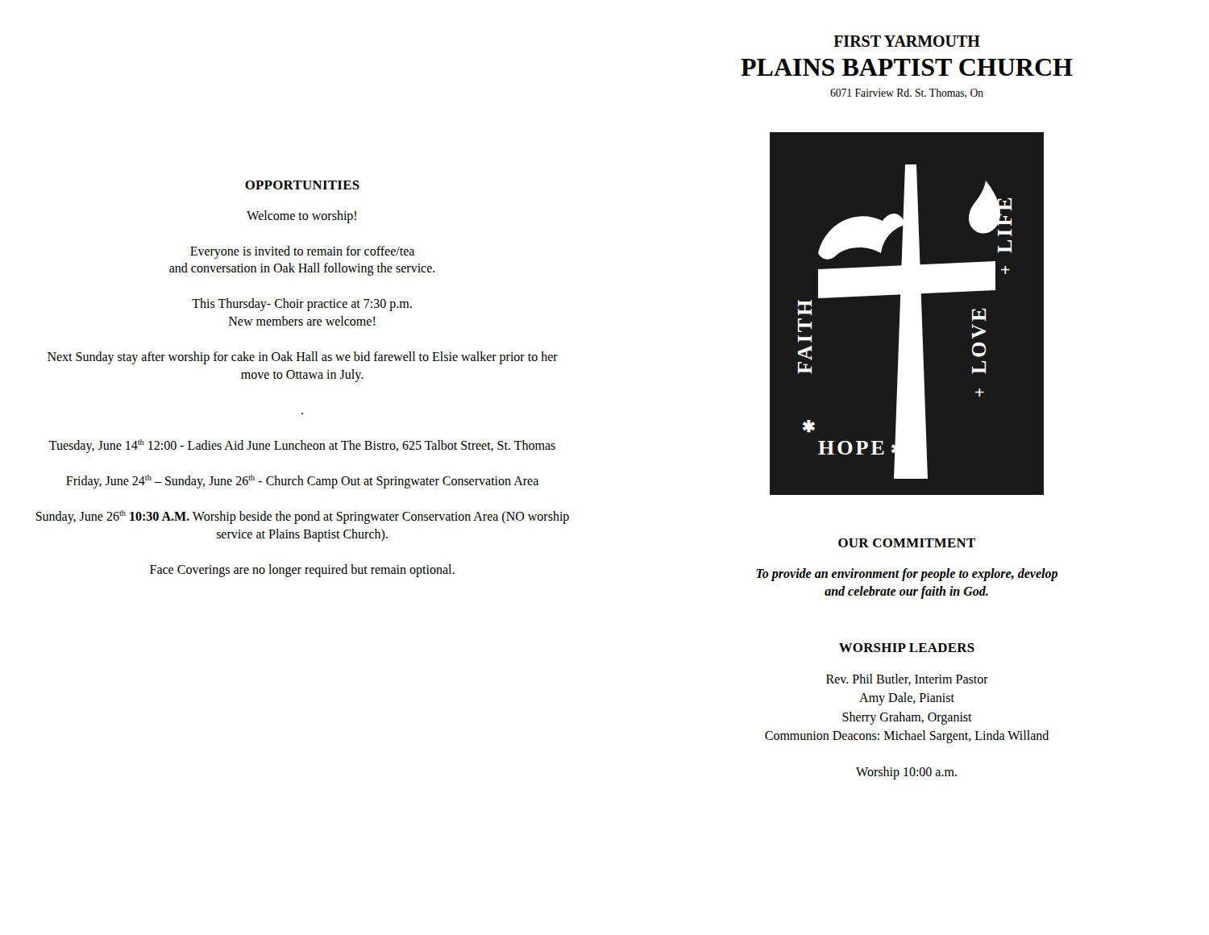OPPORTUNITIES
Welcome to worship!
Everyone is invited to remain for coffee/tea
and conversation in Oak Hall following the service.
This Thursday- Choir practice at 7:30 p.m.
New members are welcome!
Next Sunday stay after worship for cake in Oak Hall as we bid farewell to Elsie walker prior to her move to Ottawa in July.
.
Tuesday, June 14th 12:00 - Ladies Aid June Luncheon at The Bistro, 625 Talbot Street, St. Thomas
Friday, June 24th – Sunday, June 26th - Church Camp Out at Springwater Conservation Area
Sunday, June 26th 10:30 A.M. Worship beside the pond at Springwater Conservation Area (NO worship service at Plains Baptist Church).
Face Coverings are no longer required but remain optional.
FIRST YARMOUTH PLAINS BAPTIST CHURCH
6071 Fairview Rd. St. Thomas, On
LIFE LOVE + + FAITH HOPE ✱ ✱
OUR COMMITMENT
To provide an environment for people to explore, develop
and celebrate our faith in God.
WORSHIP LEADERS
Rev. Phil Butler, Interim Pastor
Amy Dale, Pianist
Sherry Graham, Organist
Communion Deacons: Michael Sargent, Linda Willand
Worship 10:00 a.m.